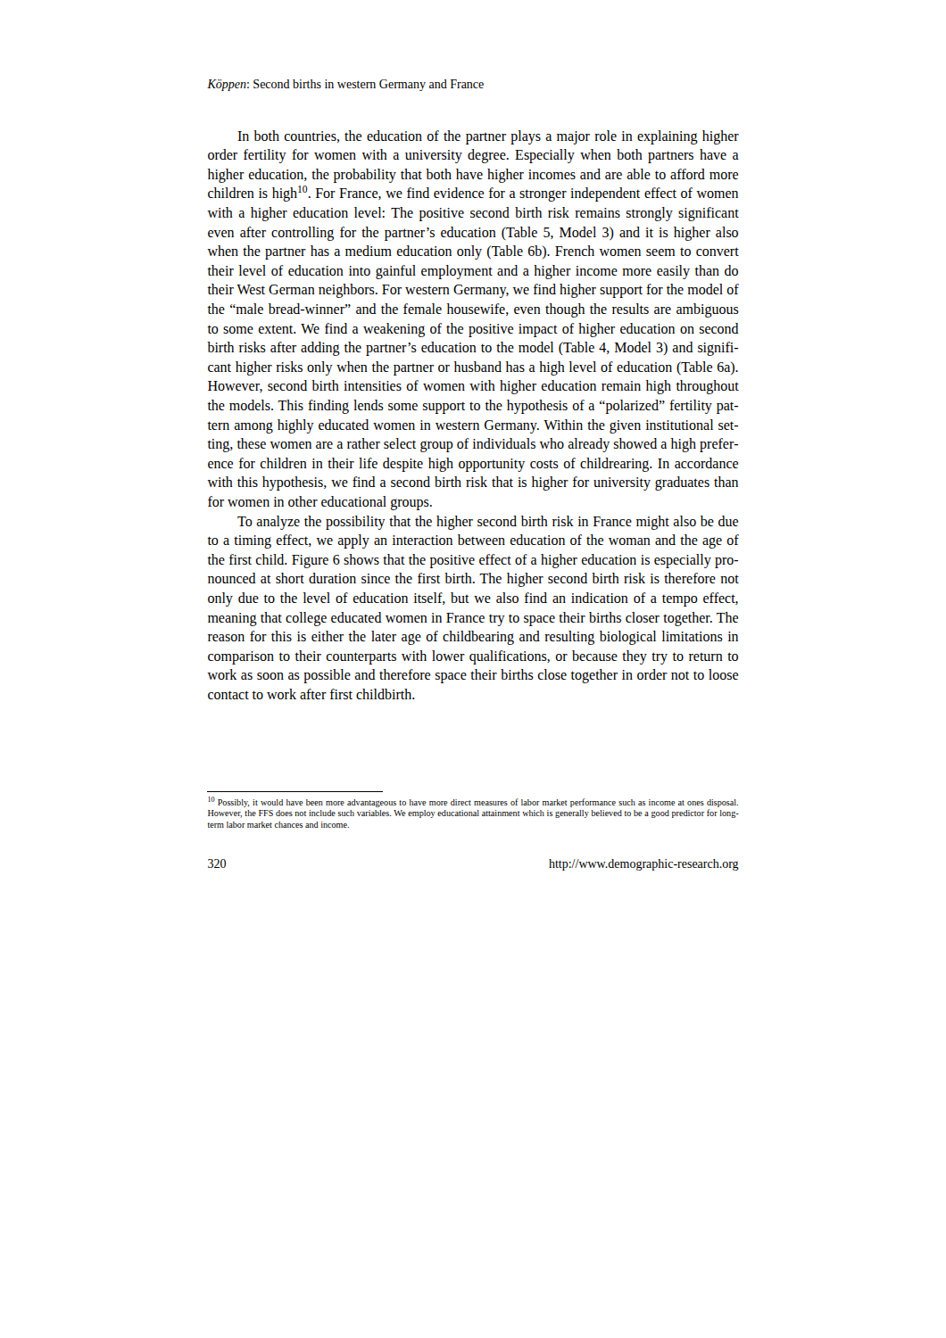Köppen: Second births in western Germany and France
In both countries, the education of the partner plays a major role in explaining higher order fertility for women with a university degree. Especially when both partners have a higher education, the probability that both have higher incomes and are able to afford more children is high10. For France, we find evidence for a stronger independent effect of women with a higher education level: The positive second birth risk remains strongly significant even after controlling for the partner’s education (Table 5, Model 3) and it is higher also when the partner has a medium education only (Table 6b). French women seem to convert their level of education into gainful employment and a higher income more easily than do their West German neighbors. For western Germany, we find higher support for the model of the “male bread-winner” and the female housewife, even though the results are ambiguous to some extent. We find a weakening of the positive impact of higher education on second birth risks after adding the partner’s education to the model (Table 4, Model 3) and significant higher risks only when the partner or husband has a high level of education (Table 6a). However, second birth intensities of women with higher education remain high throughout the models. This finding lends some support to the hypothesis of a “polarized” fertility pattern among highly educated women in western Germany. Within the given institutional setting, these women are a rather select group of individuals who already showed a high preference for children in their life despite high opportunity costs of childrearing. In accordance with this hypothesis, we find a second birth risk that is higher for university graduates than for women in other educational groups.
To analyze the possibility that the higher second birth risk in France might also be due to a timing effect, we apply an interaction between education of the woman and the age of the first child. Figure 6 shows that the positive effect of a higher education is especially pronounced at short duration since the first birth. The higher second birth risk is therefore not only due to the level of education itself, but we also find an indication of a tempo effect, meaning that college educated women in France try to space their births closer together. The reason for this is either the later age of childbearing and resulting biological limitations in comparison to their counterparts with lower qualifications, or because they try to return to work as soon as possible and therefore space their births close together in order not to loose contact to work after first childbirth.
10 Possibly, it would have been more advantageous to have more direct measures of labor market performance such as income at ones disposal. However, the FFS does not include such variables. We employ educational attainment which is generally believed to be a good predictor for long-term labor market chances and income.
320 http://www.demographic-research.org